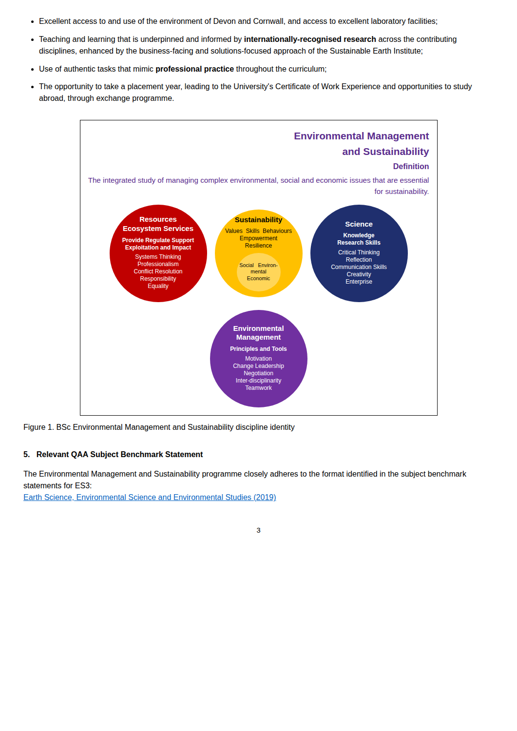Excellent access to and use of the environment of Devon and Cornwall, and access to excellent laboratory facilities;
Teaching and learning that is underpinned and informed by internationally-recognised research across the contributing disciplines, enhanced by the business-facing and solutions-focused approach of the Sustainable Earth Institute;
Use of authentic tasks that mimic professional practice throughout the curriculum;
The opportunity to take a placement year, leading to the University's Certificate of Work Experience and opportunities to study abroad, through exchange programme.
Environmental Management
and Sustainability
Definition
The integrated study of managing complex environmental, social and economic issues that are essential for sustainability.
Resources
Ecosystem Services
Provide Regulate Support
Exploitation and Impact
Systems Thinking
Professionalism
Conflict Resolution
Responsibility
Equality
Sustainability
Values Skills Behaviours
Empowerment
Resilience
Social Environ-
mental Economic
Science
Knowledge
Research Skills
Critical Thinking
Reflection
Communication Skills
Creativity
Enterprise
Environmental
Management
Principles and Tools
Motivation
Change Leadership
Negotiation
Inter-disciplinarity
Teamwork
Figure 1. BSc Environmental Management and Sustainability discipline identity
5. Relevant QAA Subject Benchmark Statement
The Environmental Management and Sustainability programme closely adheres to the format identified in the subject benchmark statements for ES3:
Earth Science, Environmental Science and Environmental Studies (2019)
3